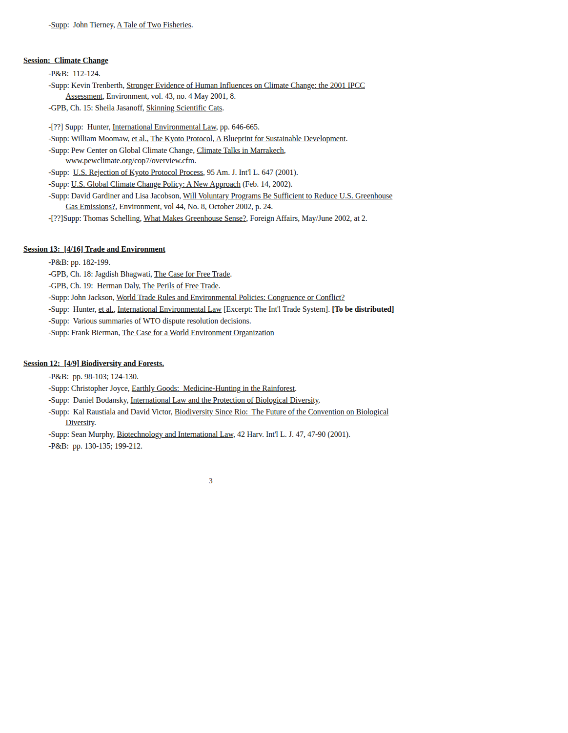-Supp: John Tierney, A Tale of Two Fisheries.
Session: Climate Change
-P&B: 112-124.
-Supp: Kevin Trenberth, Stronger Evidence of Human Influences on Climate Change: the 2001 IPCC Assessment, Environment, vol. 43, no. 4 May 2001, 8.
-GPB, Ch. 15: Sheila Jasanoff, Skinning Scientific Cats.
-[??] Supp: Hunter, International Environmental Law, pp. 646-665.
-Supp: William Moomaw, et al., The Kyoto Protocol, A Blueprint for Sustainable Development.
-Supp: Pew Center on Global Climate Change, Climate Talks in Marrakech, www.pewclimate.org/cop7/overview.cfm.
-Supp: U.S. Rejection of Kyoto Protocol Process, 95 Am. J. Int'l L. 647 (2001).
-Supp: U.S. Global Climate Change Policy: A New Approach (Feb. 14, 2002).
-Supp: David Gardiner and Lisa Jacobson, Will Voluntary Programs Be Sufficient to Reduce U.S. Greenhouse Gas Emissions?, Environment, vol 44, No. 8, October 2002, p. 24.
-[??]Supp: Thomas Schelling, What Makes Greenhouse Sense?, Foreign Affairs, May/June 2002, at 2.
Session 13: [4/16] Trade and Environment
-P&B: pp. 182-199.
-GPB, Ch. 18: Jagdish Bhagwati, The Case for Free Trade.
-GPB, Ch. 19: Herman Daly, The Perils of Free Trade.
-Supp: John Jackson, World Trade Rules and Environmental Policies: Congruence or Conflict?
-Supp: Hunter, et al., International Environmental Law [Excerpt: The Int'l Trade System]. [To be distributed]
-Supp: Various summaries of WTO dispute resolution decisions.
-Supp: Frank Bierman, The Case for a World Environment Organization
Session 12: [4/9] Biodiversity and Forests.
-P&B: pp. 98-103; 124-130.
-Supp: Christopher Joyce, Earthly Goods: Medicine-Hunting in the Rainforest.
-Supp: Daniel Bodansky, International Law and the Protection of Biological Diversity.
-Supp: Kal Raustiala and David Victor, Biodiversity Since Rio: The Future of the Convention on Biological Diversity.
-Supp: Sean Murphy, Biotechnology and International Law, 42 Harv. Int'l L. J. 47, 47-90 (2001).
-P&B: pp. 130-135; 199-212.
3